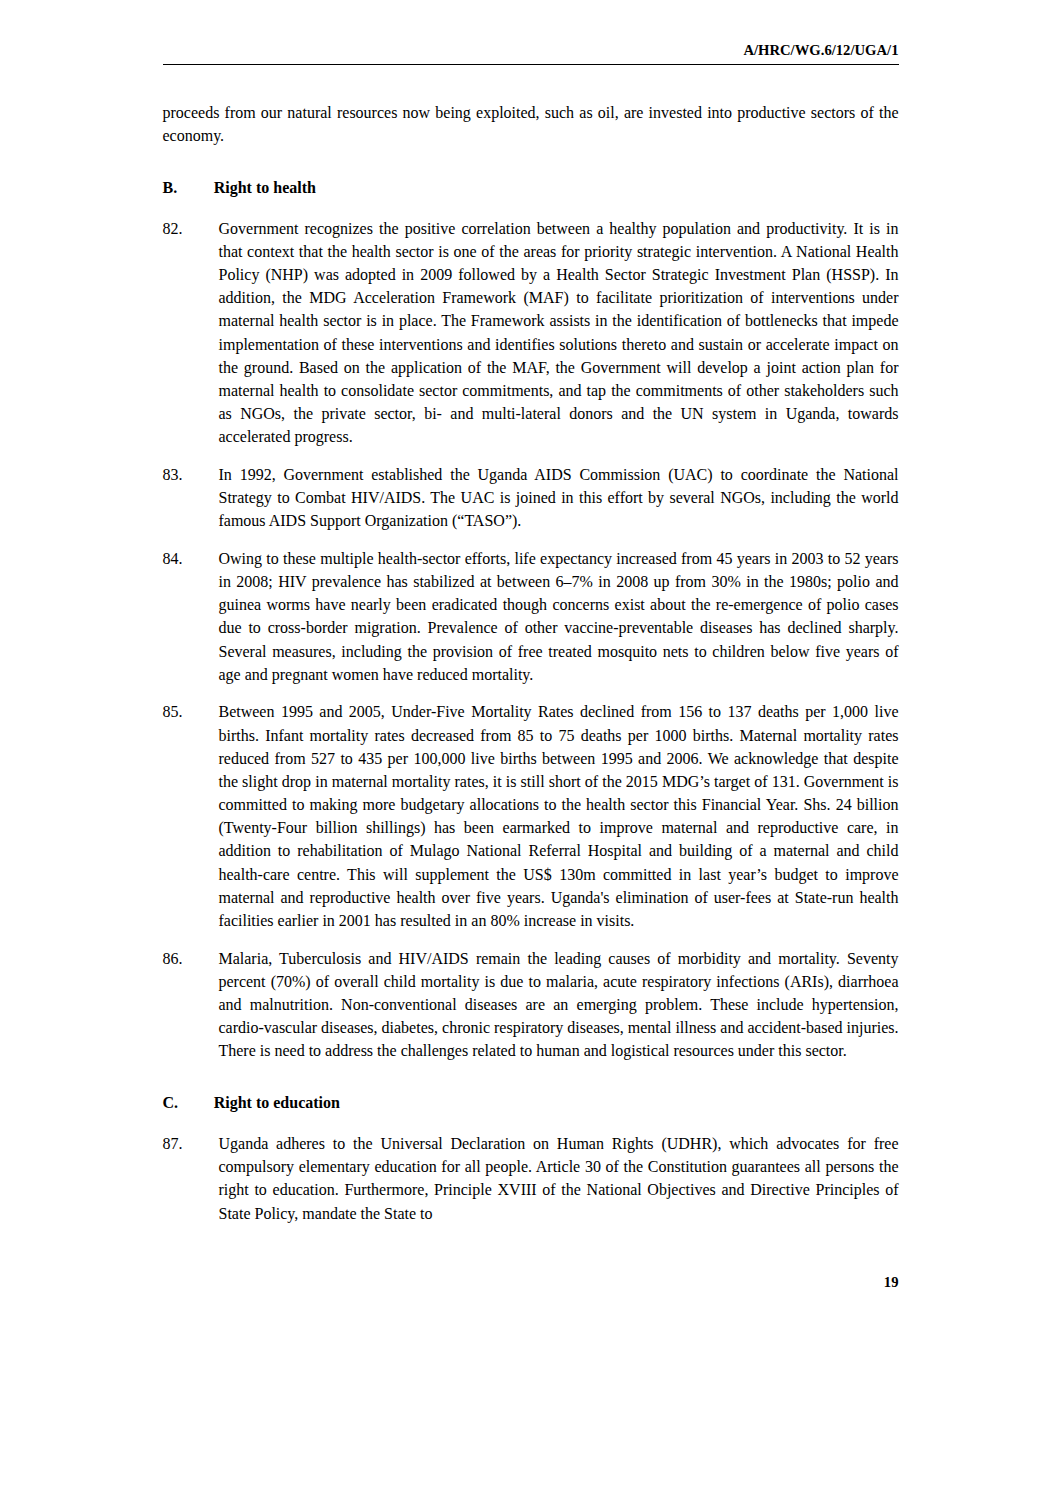A/HRC/WG.6/12/UGA/1
proceeds from our natural resources now being exploited, such as oil, are invested into productive sectors of the economy.
B. Right to health
82. Government recognizes the positive correlation between a healthy population and productivity. It is in that context that the health sector is one of the areas for priority strategic intervention. A National Health Policy (NHP) was adopted in 2009 followed by a Health Sector Strategic Investment Plan (HSSP). In addition, the MDG Acceleration Framework (MAF) to facilitate prioritization of interventions under maternal health sector is in place. The Framework assists in the identification of bottlenecks that impede implementation of these interventions and identifies solutions thereto and sustain or accelerate impact on the ground. Based on the application of the MAF, the Government will develop a joint action plan for maternal health to consolidate sector commitments, and tap the commitments of other stakeholders such as NGOs, the private sector, bi- and multi-lateral donors and the UN system in Uganda, towards accelerated progress.
83. In 1992, Government established the Uganda AIDS Commission (UAC) to coordinate the National Strategy to Combat HIV/AIDS. The UAC is joined in this effort by several NGOs, including the world famous AIDS Support Organization (“TASO”).
84. Owing to these multiple health-sector efforts, life expectancy increased from 45 years in 2003 to 52 years in 2008; HIV prevalence has stabilized at between 6–7% in 2008 up from 30% in the 1980s; polio and guinea worms have nearly been eradicated though concerns exist about the re-emergence of polio cases due to cross-border migration. Prevalence of other vaccine-preventable diseases has declined sharply. Several measures, including the provision of free treated mosquito nets to children below five years of age and pregnant women have reduced mortality.
85. Between 1995 and 2005, Under-Five Mortality Rates declined from 156 to 137 deaths per 1,000 live births. Infant mortality rates decreased from 85 to 75 deaths per 1000 births. Maternal mortality rates reduced from 527 to 435 per 100,000 live births between 1995 and 2006. We acknowledge that despite the slight drop in maternal mortality rates, it is still short of the 2015 MDG’s target of 131. Government is committed to making more budgetary allocations to the health sector this Financial Year. Shs. 24 billion (Twenty-Four billion shillings) has been earmarked to improve maternal and reproductive care, in addition to rehabilitation of Mulago National Referral Hospital and building of a maternal and child health-care centre. This will supplement the US$ 130m committed in last year’s budget to improve maternal and reproductive health over five years. Uganda's elimination of user-fees at State-run health facilities earlier in 2001 has resulted in an 80% increase in visits.
86. Malaria, Tuberculosis and HIV/AIDS remain the leading causes of morbidity and mortality. Seventy percent (70%) of overall child mortality is due to malaria, acute respiratory infections (ARIs), diarrhoea and malnutrition. Non-conventional diseases are an emerging problem. These include hypertension, cardio-vascular diseases, diabetes, chronic respiratory diseases, mental illness and accident-based injuries. There is need to address the challenges related to human and logistical resources under this sector.
C. Right to education
87. Uganda adheres to the Universal Declaration on Human Rights (UDHR), which advocates for free compulsory elementary education for all people. Article 30 of the Constitution guarantees all persons the right to education. Furthermore, Principle XVIII of the National Objectives and Directive Principles of State Policy, mandate the State to
19